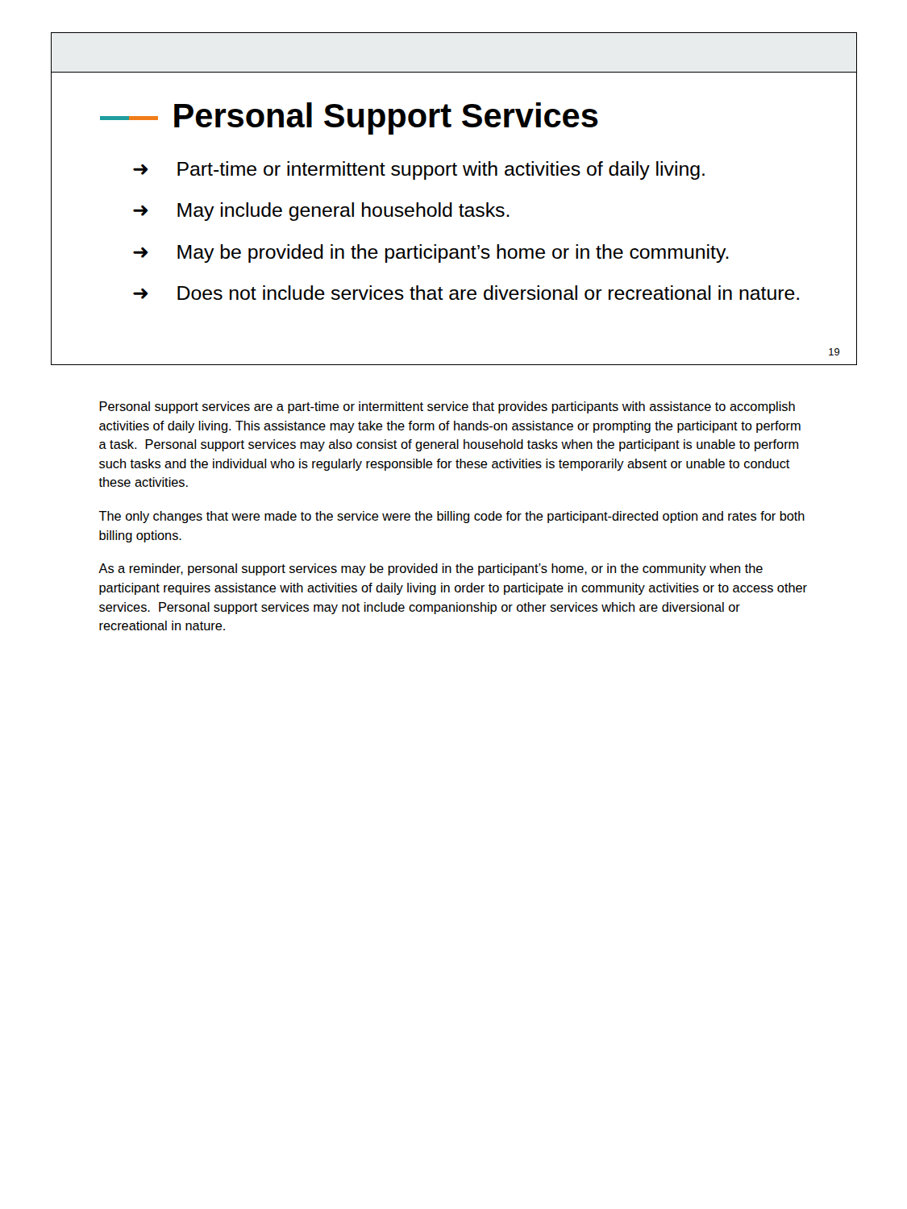Personal Support Services
Part-time or intermittent support with activities of daily living.
May include general household tasks.
May be provided in the participant’s home or in the community.
Does not include services that are diversional or recreational in nature.
19
Personal support services are a part-time or intermittent service that provides participants with assistance to accomplish activities of daily living. This assistance may take the form of hands-on assistance or prompting the participant to perform a task. Personal support services may also consist of general household tasks when the participant is unable to perform such tasks and the individual who is regularly responsible for these activities is temporarily absent or unable to conduct these activities.
The only changes that were made to the service were the billing code for the participant-directed option and rates for both billing options.
As a reminder, personal support services may be provided in the participant’s home, or in the community when the participant requires assistance with activities of daily living in order to participate in community activities or to access other services. Personal support services may not include companionship or other services which are diversional or recreational in nature.